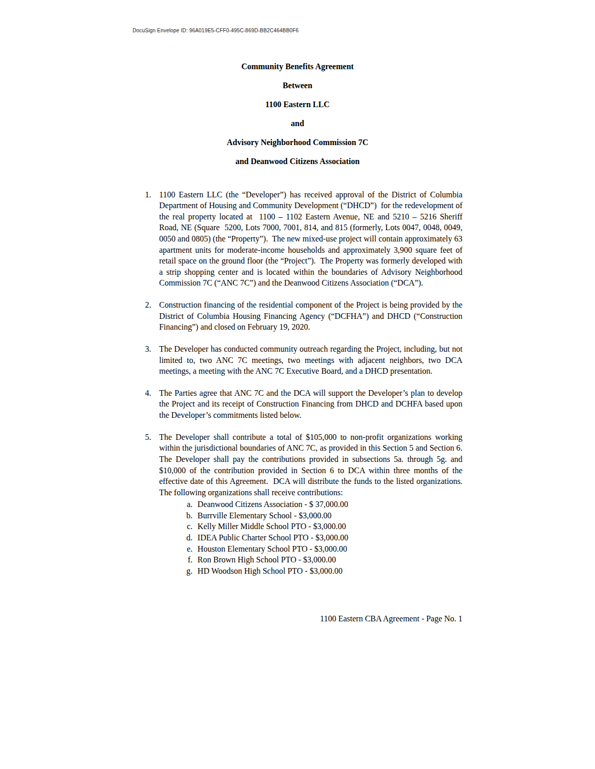DocuSign Envelope ID: 96A019E5-CFF0-495C-869D-BB2C464BB0F6
Community Benefits Agreement
Between
1100 Eastern LLC
and
Advisory Neighborhood Commission 7C
and Deanwood Citizens Association
1100 Eastern LLC (the “Developer”) has received approval of the District of Columbia Department of Housing and Community Development (“DHCD”) for the redevelopment of the real property located at 1100 – 1102 Eastern Avenue, NE and 5210 – 5216 Sheriff Road, NE (Square 5200, Lots 7000, 7001, 814, and 815 (formerly, Lots 0047, 0048, 0049, 0050 and 0805) (the “Property”). The new mixed-use project will contain approximately 63 apartment units for moderate-income households and approximately 3,900 square feet of retail space on the ground floor (the “Project”). The Property was formerly developed with a strip shopping center and is located within the boundaries of Advisory Neighborhood Commission 7C (“ANC 7C”) and the Deanwood Citizens Association (“DCA”).
Construction financing of the residential component of the Project is being provided by the District of Columbia Housing Financing Agency (“DCFHA”) and DHCD (“Construction Financing”) and closed on February 19, 2020.
The Developer has conducted community outreach regarding the Project, including, but not limited to, two ANC 7C meetings, two meetings with adjacent neighbors, two DCA meetings, a meeting with the ANC 7C Executive Board, and a DHCD presentation.
The Parties agree that ANC 7C and the DCA will support the Developer’s plan to develop the Project and its receipt of Construction Financing from DHCD and DCHFA based upon the Developer’s commitments listed below.
The Developer shall contribute a total of $105,000 to non-profit organizations working within the jurisdictional boundaries of ANC 7C, as provided in this Section 5 and Section 6. The Developer shall pay the contributions provided in subsections 5a. through 5g. and $10,000 of the contribution provided in Section 6 to DCA within three months of the effective date of this Agreement. DCA will distribute the funds to the listed organizations. The following organizations shall receive contributions:
Deanwood Citizens Association - $ 37,000.00
Burrville Elementary School - $3,000.00
Kelly Miller Middle School PTO - $3,000.00
IDEA Public Charter School PTO - $3,000.00
Houston Elementary School PTO - $3,000.00
Ron Brown High School PTO - $3,000.00
HD Woodson High School PTO - $3,000.00
1100 Eastern CBA Agreement - Page No. 1